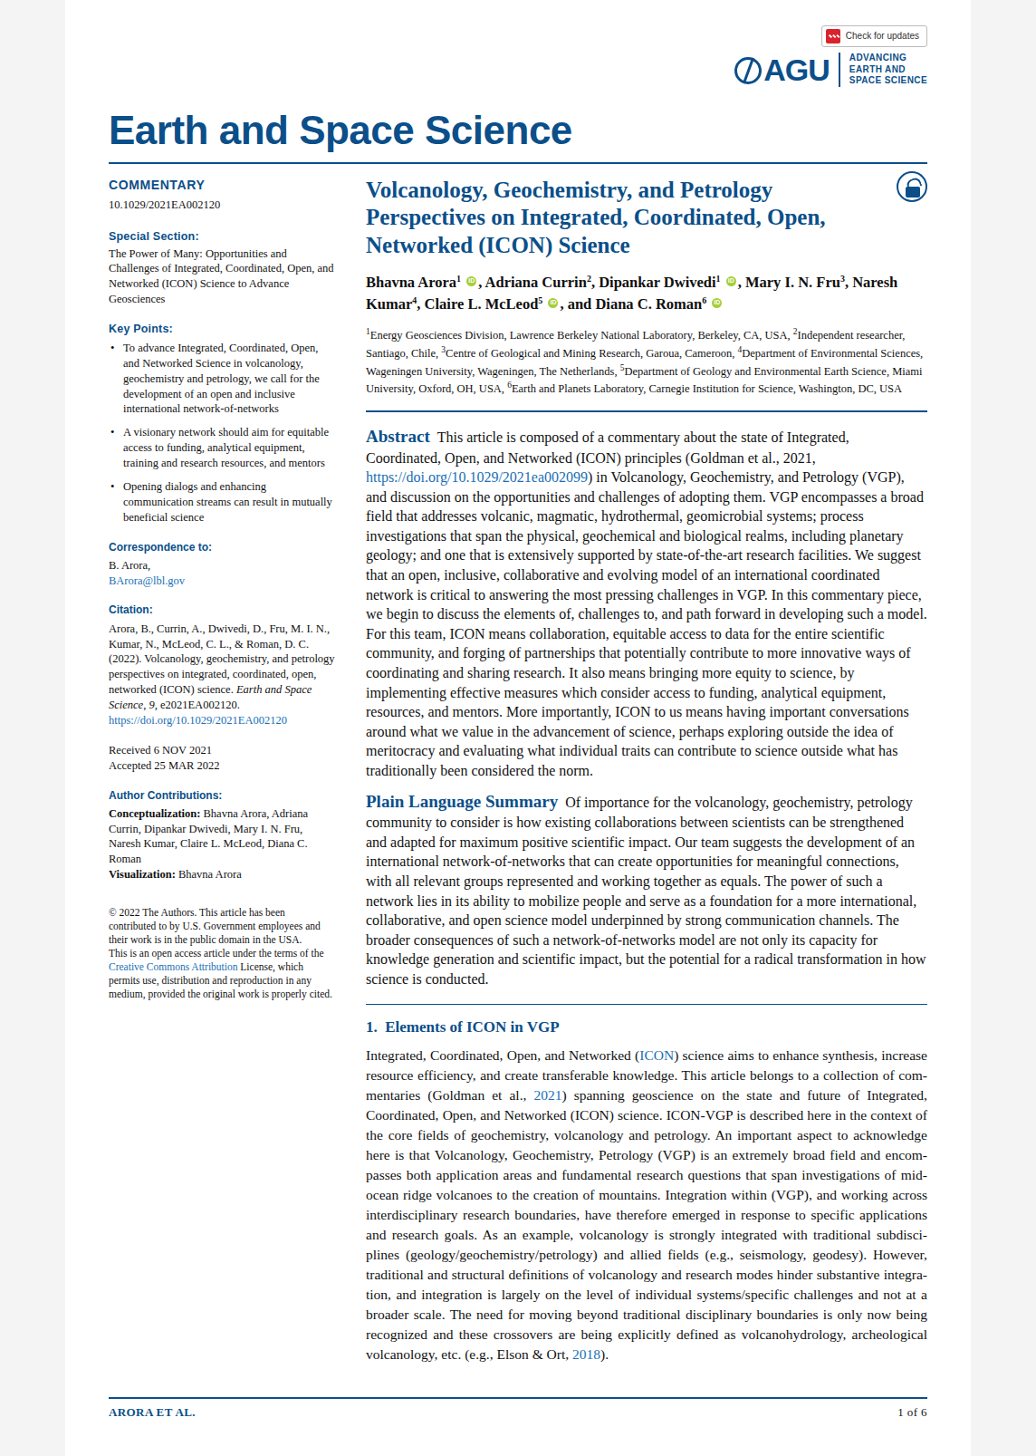Check for updates
AGU
ADVANCING
EARTH AND
SPACE SCIENCE
Earth and Space Science
COMMENTARY
10.1029/2021EA002120
Special Section:
The Power of Many: Opportunities and Challenges of Integrated, Coordinated, Open, and Networked (ICON) Science to Advance Geosciences
Key Points:
To advance Integrated, Coordinated, Open, and Networked Science in volcanology, geochemistry and petrology, we call for the development of an open and inclusive international network-of-networks
A visionary network should aim for equitable access to funding, analytical equipment, training and research resources, and mentors
Opening dialogs and enhancing communication streams can result in mutually beneficial science
Correspondence to:
B. Arora,
BArora@lbl.gov
Citation:
Arora, B., Currin, A., Dwivedi, D., Fru, M. I. N., Kumar, N., McLeod, C. L., & Roman, D. C. (2022). Volcanology, geochemistry, and petrology perspectives on integrated, coordinated, open, networked (ICON) science. Earth and Space Science, 9, e2021EA002120. https://doi.org/10.1029/2021EA002120
Received 6 NOV 2021
Accepted 25 MAR 2022
Author Contributions:
Conceptualization: Bhavna Arora, Adriana Currin, Dipankar Dwivedi, Mary I. N. Fru, Naresh Kumar, Claire L. McLeod, Diana C. Roman
Visualization: Bhavna Arora
© 2022 The Authors. This article has been contributed to by U.S. Government employees and their work is in the public domain in the USA.
This is an open access article under the terms of the Creative Commons Attribution License, which permits use, distribution and reproduction in any medium, provided the original work is properly cited.
Volcanology, Geochemistry, and Petrology Perspectives on Integrated, Coordinated, Open, Networked (ICON) Science
Bhavna Arora1 , Adriana Currin2, Dipankar Dwivedi1 , Mary I. N. Fru3, Naresh Kumar4, Claire L. McLeod5 , and Diana C. Roman6
1Energy Geosciences Division, Lawrence Berkeley National Laboratory, Berkeley, CA, USA, 2Independent researcher, Santiago, Chile, 3Centre of Geological and Mining Research, Garoua, Cameroon, 4Department of Environmental Sciences, Wageningen University, Wageningen, The Netherlands, 5Department of Geology and Environmental Earth Science, Miami University, Oxford, OH, USA, 6Earth and Planets Laboratory, Carnegie Institution for Science, Washington, DC, USA
Abstract
This article is composed of a commentary about the state of Integrated, Coordinated, Open, and Networked (ICON) principles (Goldman et al., 2021, https://doi.org/10.1029/2021ea002099) in Volcanology, Geochemistry, and Petrology (VGP), and discussion on the opportunities and challenges of adopting them. VGP encompasses a broad field that addresses volcanic, magmatic, hydrothermal, geomicrobial systems; process investigations that span the physical, geochemical and biological realms, including planetary geology; and one that is extensively supported by state-of-the-art research facilities. We suggest that an open, inclusive, collaborative and evolving model of an international coordinated network is critical to answering the most pressing challenges in VGP. In this commentary piece, we begin to discuss the elements of, challenges to, and path forward in developing such a model. For this team, ICON means collaboration, equitable access to data for the entire scientific community, and forging of partnerships that potentially contribute to more innovative ways of coordinating and sharing research. It also means bringing more equity to science, by implementing effective measures which consider access to funding, analytical equipment, resources, and mentors. More importantly, ICON to us means having important conversations around what we value in the advancement of science, perhaps exploring outside the idea of meritocracy and evaluating what individual traits can contribute to science outside what has traditionally been considered the norm.
Plain Language Summary
Of importance for the volcanology, geochemistry, petrology community to consider is how existing collaborations between scientists can be strengthened and adapted for maximum positive scientific impact. Our team suggests the development of an international network-of-networks that can create opportunities for meaningful connections, with all relevant groups represented and working together as equals. The power of such a network lies in its ability to mobilize people and serve as a foundation for a more international, collaborative, and open science model underpinned by strong communication channels. The broader consequences of such a network-of-networks model are not only its capacity for knowledge generation and scientific impact, but the potential for a radical transformation in how science is conducted.
1. Elements of ICON in VGP
Integrated, Coordinated, Open, and Networked (ICON) science aims to enhance synthesis, increase resource efficiency, and create transferable knowledge. This article belongs to a collection of commentaries (Goldman et al., 2021) spanning geoscience on the state and future of Integrated, Coordinated, Open, and Networked (ICON) science. ICON-VGP is described here in the context of the core fields of geochemistry, volcanology and petrology. An important aspect to acknowledge here is that Volcanology, Geochemistry, Petrology (VGP) is an extremely broad field and encompasses both application areas and fundamental research questions that span investigations of mid-ocean ridge volcanoes to the creation of mountains. Integration within (VGP), and working across interdisciplinary research boundaries, have therefore emerged in response to specific applications and research goals. As an example, volcanology is strongly integrated with traditional subdisciplines (geology/geochemistry/petrology) and allied fields (e.g., seismology, geodesy). However, traditional and structural definitions of volcanology and research modes hinder substantive integration, and integration is largely on the level of individual systems/specific challenges and not at a broader scale. The need for moving beyond traditional disciplinary boundaries is only now being recognized and these crossovers are being explicitly defined as volcanohydrology, archeological volcanology, etc. (e.g., Elson & Ort, 2018).
ARORA ET AL. 1 of 6